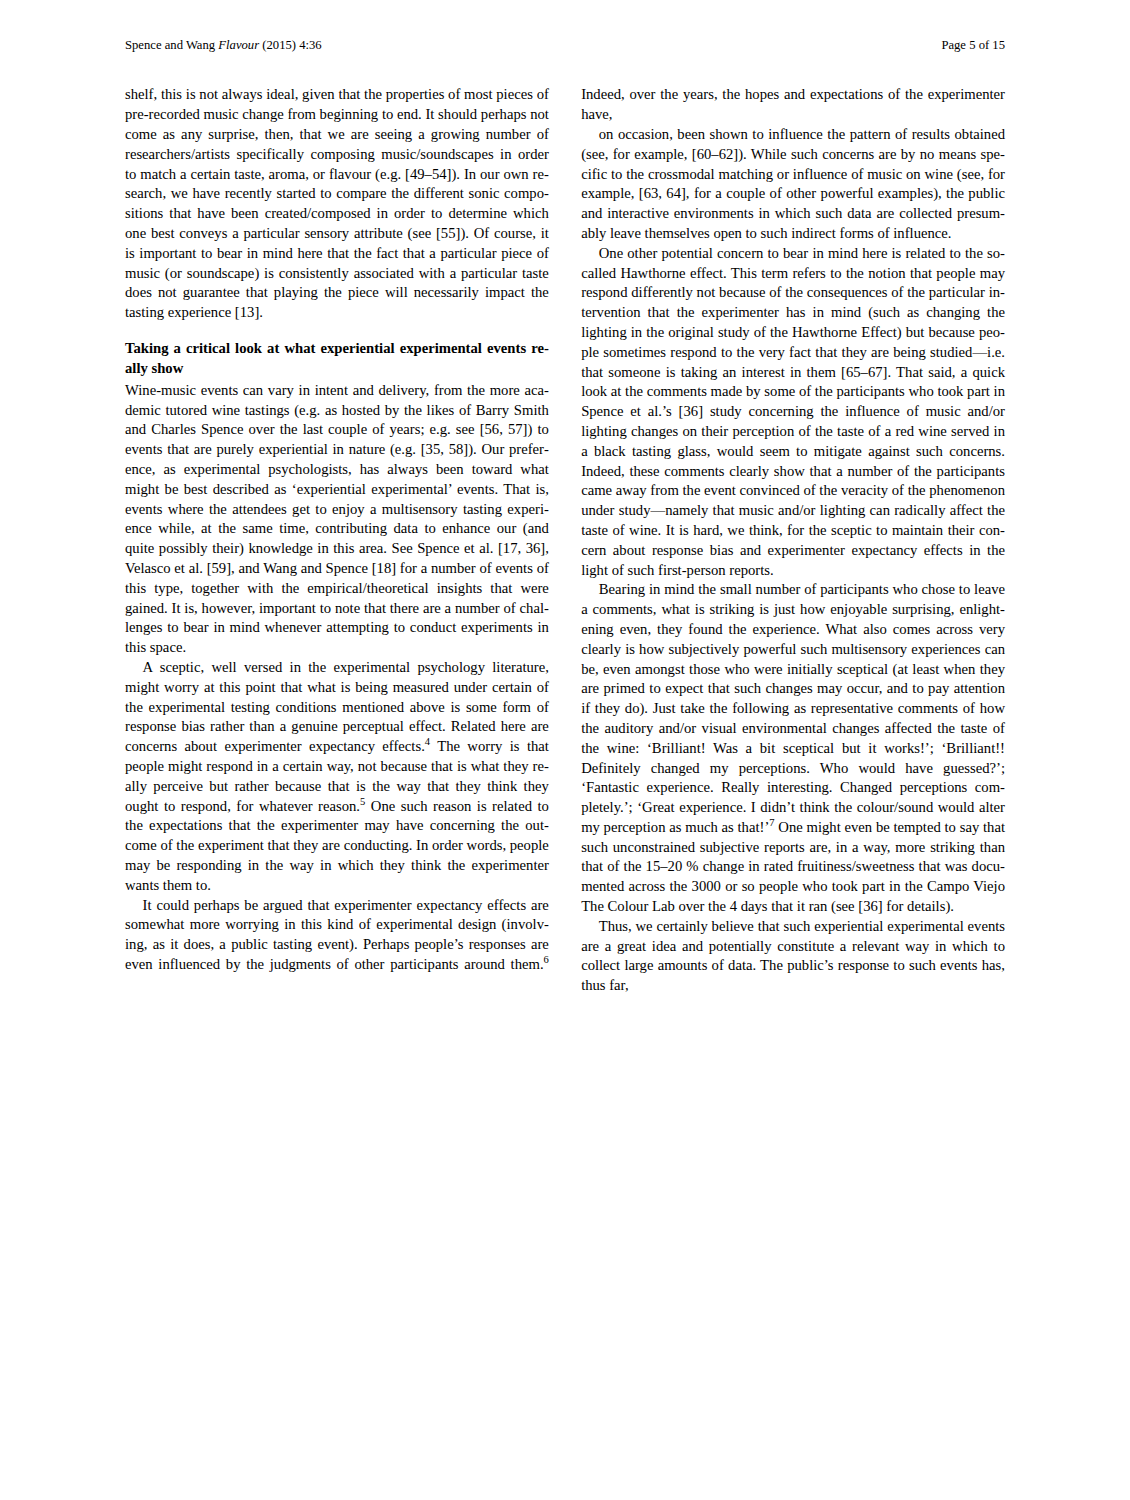Spence and Wang Flavour (2015) 4:36 Page 5 of 15
shelf, this is not always ideal, given that the properties of most pieces of pre-recorded music change from beginning to end. It should perhaps not come as any surprise, then, that we are seeing a growing number of researchers/artists specifically composing music/soundscapes in order to match a certain taste, aroma, or flavour (e.g. [49–54]). In our own research, we have recently started to compare the different sonic compositions that have been created/composed in order to determine which one best conveys a particular sensory attribute (see [55]). Of course, it is important to bear in mind here that the fact that a particular piece of music (or soundscape) is consistently associated with a particular taste does not guarantee that playing the piece will necessarily impact the tasting experience [13].
Taking a critical look at what experiential experimental events really show
Wine-music events can vary in intent and delivery, from the more academic tutored wine tastings (e.g. as hosted by the likes of Barry Smith and Charles Spence over the last couple of years; e.g. see [56, 57]) to events that are purely experiential in nature (e.g. [35, 58]). Our preference, as experimental psychologists, has always been toward what might be best described as ‘experiential experimental’ events. That is, events where the attendees get to enjoy a multisensory tasting experience while, at the same time, contributing data to enhance our (and quite possibly their) knowledge in this area. See Spence et al. [17, 36], Velasco et al. [59], and Wang and Spence [18] for a number of events of this type, together with the empirical/theoretical insights that were gained. It is, however, important to note that there are a number of challenges to bear in mind whenever attempting to conduct experiments in this space.
A sceptic, well versed in the experimental psychology literature, might worry at this point that what is being measured under certain of the experimental testing conditions mentioned above is some form of response bias rather than a genuine perceptual effect. Related here are concerns about experimenter expectancy effects.4 The worry is that people might respond in a certain way, not because that is what they really perceive but rather because that is the way that they think they ought to respond, for whatever reason.5 One such reason is related to the expectations that the experimenter may have concerning the outcome of the experiment that they are conducting. In order words, people may be responding in the way in which they think the experimenter wants them to.
It could perhaps be argued that experimenter expectancy effects are somewhat more worrying in this kind of experimental design (involving, as it does, a public tasting event). Perhaps people’s responses are even influenced by the judgments of other participants around them.6 Indeed, over the years, the hopes and expectations of the experimenter have,
on occasion, been shown to influence the pattern of results obtained (see, for example, [60–62]). While such concerns are by no means specific to the crossmodal matching or influence of music on wine (see, for example, [63, 64], for a couple of other powerful examples), the public and interactive environments in which such data are collected presumably leave themselves open to such indirect forms of influence.
One other potential concern to bear in mind here is related to the so-called Hawthorne effect. This term refers to the notion that people may respond differently not because of the consequences of the particular intervention that the experimenter has in mind (such as changing the lighting in the original study of the Hawthorne Effect) but because people sometimes respond to the very fact that they are being studied—i.e. that someone is taking an interest in them [65–67]. That said, a quick look at the comments made by some of the participants who took part in Spence et al.’s [36] study concerning the influence of music and/or lighting changes on their perception of the taste of a red wine served in a black tasting glass, would seem to mitigate against such concerns. Indeed, these comments clearly show that a number of the participants came away from the event convinced of the veracity of the phenomenon under study—namely that music and/or lighting can radically affect the taste of wine. It is hard, we think, for the sceptic to maintain their concern about response bias and experimenter expectancy effects in the light of such first-person reports.
Bearing in mind the small number of participants who chose to leave a comments, what is striking is just how enjoyable surprising, enlightening even, they found the experience. What also comes across very clearly is how subjectively powerful such multisensory experiences can be, even amongst those who were initially sceptical (at least when they are primed to expect that such changes may occur, and to pay attention if they do). Just take the following as representative comments of how the auditory and/or visual environmental changes affected the taste of the wine: ‘Brilliant! Was a bit sceptical but it works!’; ‘Brilliant!! Definitely changed my perceptions. Who would have guessed?’; ‘Fantastic experience. Really interesting. Changed perceptions completely.’; ‘Great experience. I didn’t think the colour/sound would alter my perception as much as that!’7 One might even be tempted to say that such unconstrained subjective reports are, in a way, more striking than that of the 15–20 % change in rated fruitiness/sweetness that was documented across the 3000 or so people who took part in the Campo Viejo The Colour Lab over the 4 days that it ran (see [36] for details).
Thus, we certainly believe that such experiential experimental events are a great idea and potentially constitute a relevant way in which to collect large amounts of data. The public’s response to such events has, thus far,